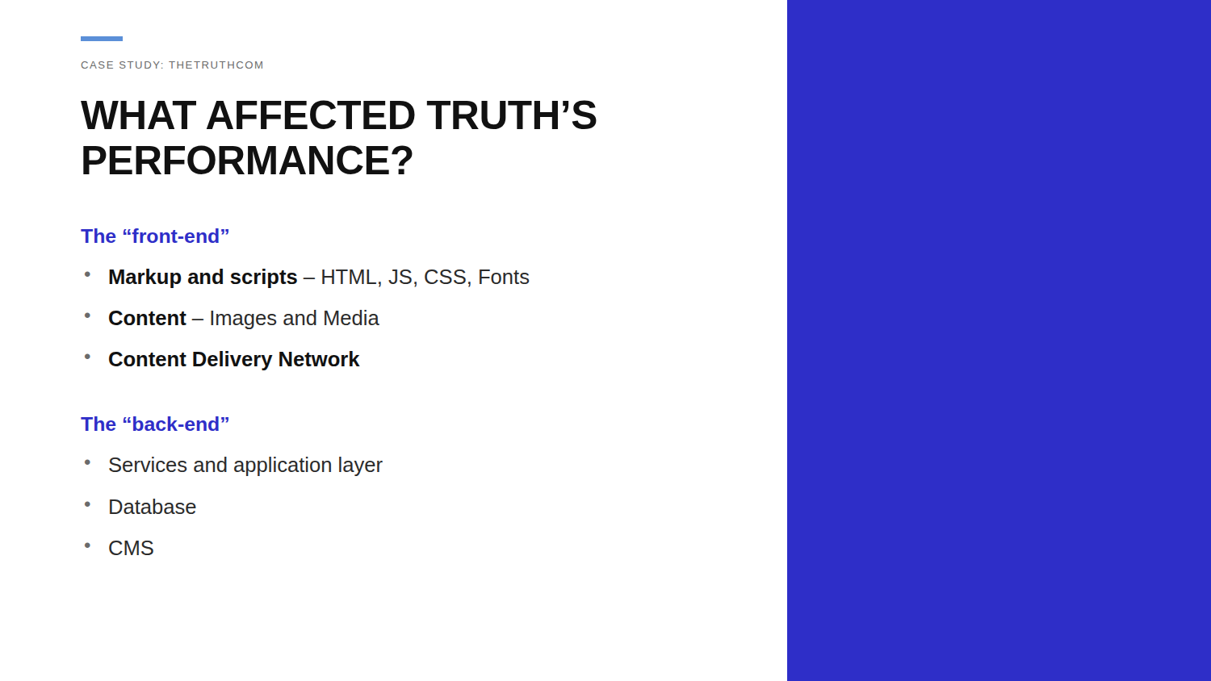Case Study: TheTruthCom
What Affected Truth’s Performance?
The “front-end”
Markup and scripts – HTML, JS, CSS, Fonts
Content – Images and Media
Content Delivery Network
The “back-end”
Services and application layer
Database
CMS